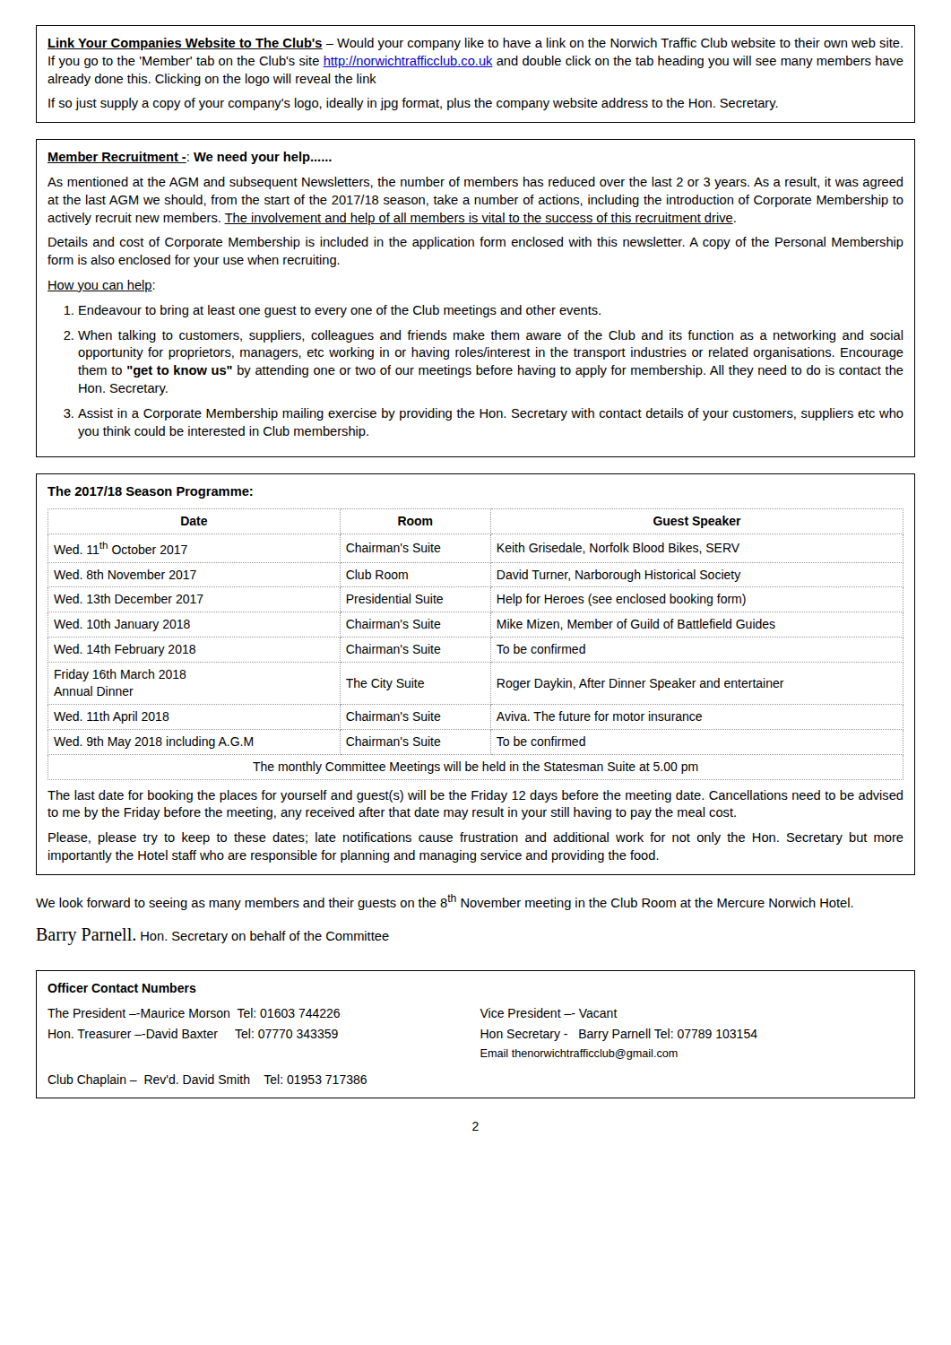Link Your Companies Website to The Club's – Would your company like to have a link on the Norwich Traffic Club website to their own web site. If you go to the 'Member' tab on the Club's site http://norwichtrafficclub.co.uk and double click on the tab heading you will see many members have already done this. Clicking on the logo will reveal the link
If so just supply a copy of your company's logo, ideally in jpg format, plus the company website address to the Hon. Secretary.
Member Recruitment -: We need your help......
As mentioned at the AGM and subsequent Newsletters, the number of members has reduced over the last 2 or 3 years. As a result, it was agreed at the last AGM we should, from the start of the 2017/18 season, take a number of actions, including the introduction of Corporate Membership to actively recruit new members. The involvement and help of all members is vital to the success of this recruitment drive.
Details and cost of Corporate Membership is included in the application form enclosed with this newsletter. A copy of the Personal Membership form is also enclosed for your use when recruiting.
How you can help:
Endeavour to bring at least one guest to every one of the Club meetings and other events.
When talking to customers, suppliers, colleagues and friends make them aware of the Club and its function as a networking and social opportunity for proprietors, managers, etc working in or having roles/interest in the transport industries or related organisations. Encourage them to "get to know us" by attending one or two of our meetings before having to apply for membership. All they need to do is contact the Hon. Secretary.
Assist in a Corporate Membership mailing exercise by providing the Hon. Secretary with contact details of your customers, suppliers etc who you think could be interested in Club membership.
The 2017/18 Season Programme:
| Date | Room | Guest Speaker |
| --- | --- | --- |
| Wed. 11 th October 2017 | Chairman's Suite | Keith Grisedale, Norfolk Blood Bikes, SERV |
| Wed. 8th November 2017 | Club Room | David Turner, Narborough Historical Society |
| Wed. 13th December 2017 | Presidential Suite | Help for Heroes (see enclosed booking form) |
| Wed. 10th January 2018 | Chairman's Suite | Mike Mizen, Member of Guild of Battlefield Guides |
| Wed. 14th February 2018 | Chairman's Suite | To be confirmed |
| Friday 16th March 2018 Annual Dinner | The City Suite | Roger Daykin, After Dinner Speaker and entertainer |
| Wed. 11th April 2018 | Chairman's Suite | Aviva. The future for motor insurance |
| Wed. 9th May 2018 including A.G.M | Chairman's Suite | To be confirmed |
The monthly Committee Meetings will be held in the Statesman Suite at 5.00 pm
The last date for booking the places for yourself and guest(s) will be the Friday 12 days before the meeting date. Cancellations need to be advised to me by the Friday before the meeting, any received after that date may result in your still having to pay the meal cost.
Please, please try to keep to these dates; late notifications cause frustration and additional work for not only the Hon. Secretary but more importantly the Hotel staff who are responsible for planning and managing service and providing the food.
We look forward to seeing as many members and their guests on the 8th November meeting in the Club Room at the Mercure Norwich Hotel.
Barry Parnell. Hon. Secretary on behalf of the Committee
Officer Contact Numbers
The President –-Maurice Morson Tel: 01603 744226
Vice President –- Vacant
Hon. Treasurer –-David Baxter Tel: 07770 343359
Hon Secretary - Barry Parnell Tel: 07789 103154
Email thenorwichtrafficclub@gmail.com
Club Chaplain – Rev'd. David Smith Tel: 01953 717386
2